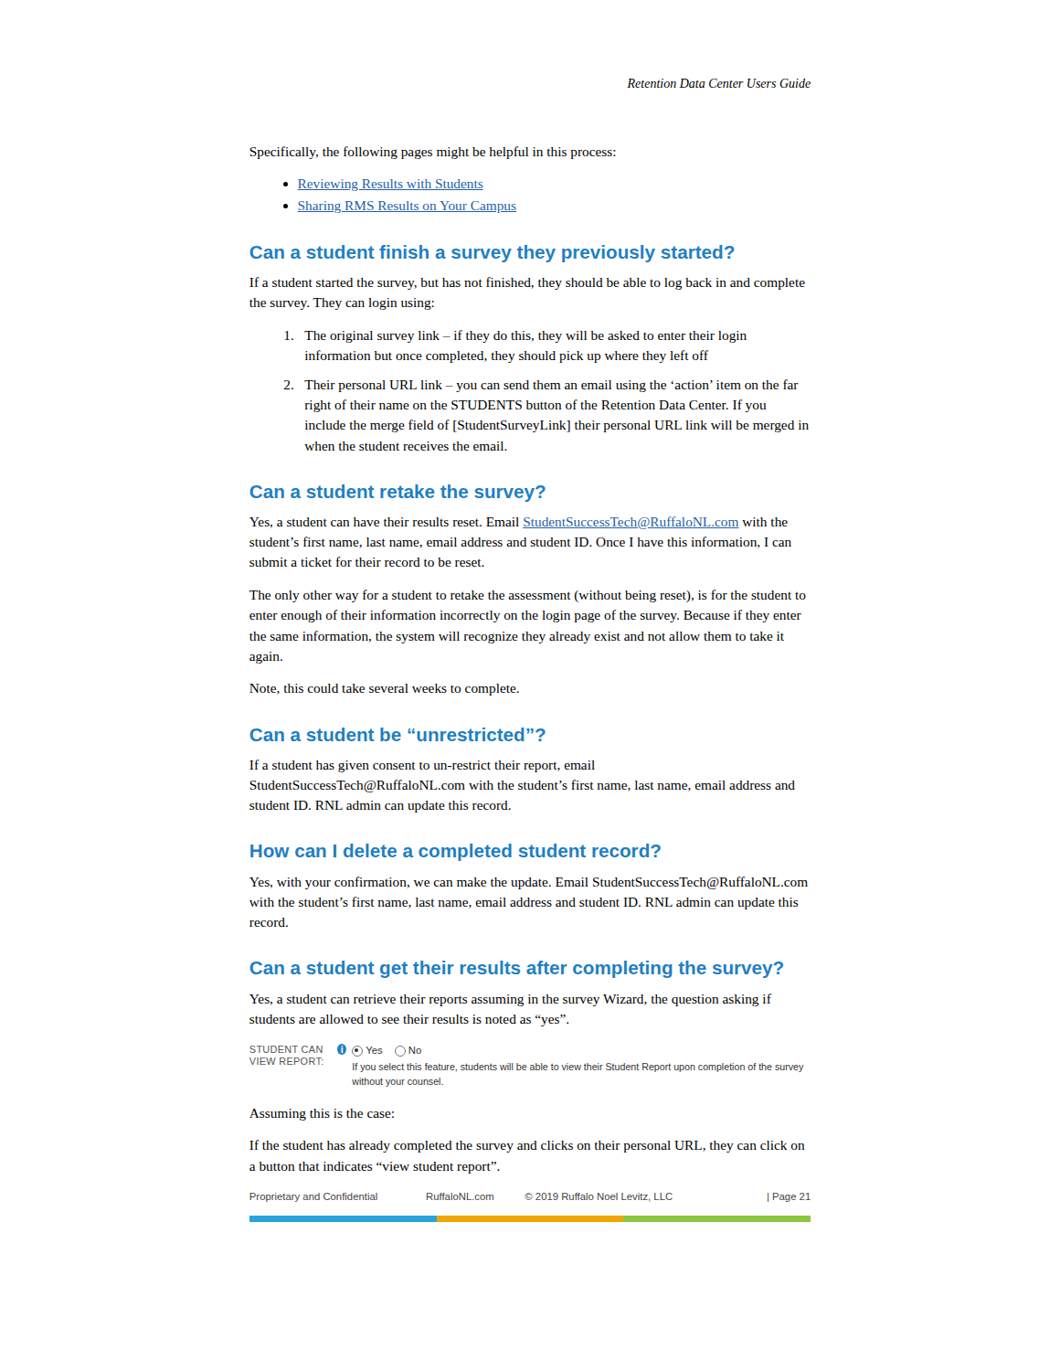Retention Data Center Users Guide
Specifically, the following pages might be helpful in this process:
Reviewing Results with Students
Sharing RMS Results on Your Campus
Can a student finish a survey they previously started?
If a student started the survey, but has not finished, they should be able to log back in and complete the survey. They can login using:
The original survey link – if they do this, they will be asked to enter their login information but once completed, they should pick up where they left off
Their personal URL link – you can send them an email using the ‘action’ item on the far right of their name on the STUDENTS button of the Retention Data Center. If you include the merge field of [StudentSurveyLink] their personal URL link will be merged in when the student receives the email.
Can a student retake the survey?
Yes, a student can have their results reset. Email StudentSuccessTech@RuffaloNL.com with the student’s first name, last name, email address and student ID. Once I have this information, I can submit a ticket for their record to be reset.
The only other way for a student to retake the assessment (without being reset), is for the student to enter enough of their information incorrectly on the login page of the survey. Because if they enter the same information, the system will recognize they already exist and not allow them to take it again.
Note, this could take several weeks to complete.
Can a student be “unrestricted”?
If a student has given consent to un-restrict their report, email StudentSuccessTech@RuffaloNL.com with the student’s first name, last name, email address and student ID. RNL admin can update this record.
How can I delete a completed student record?
Yes, with your confirmation, we can make the update. Email StudentSuccessTech@RuffaloNL.com with the student’s first name, last name, email address and student ID. RNL admin can update this record.
Can a student get their results after completing the survey?
Yes, a student can retrieve their reports assuming in the survey Wizard, the question asking if students are allowed to see their results is noted as “yes”.
Student can view report:
i
Yes No
If you select this feature, students will be able to view their Student Report upon completion of the survey without your counsel.
Assuming this is the case:
If the student has already completed the survey and clicks on their personal URL, they can click on a button that indicates “view student report”.
Proprietary and Confidential RuffaloNL.com © 2019 Ruffalo Noel Levitz, LLC | Page 21